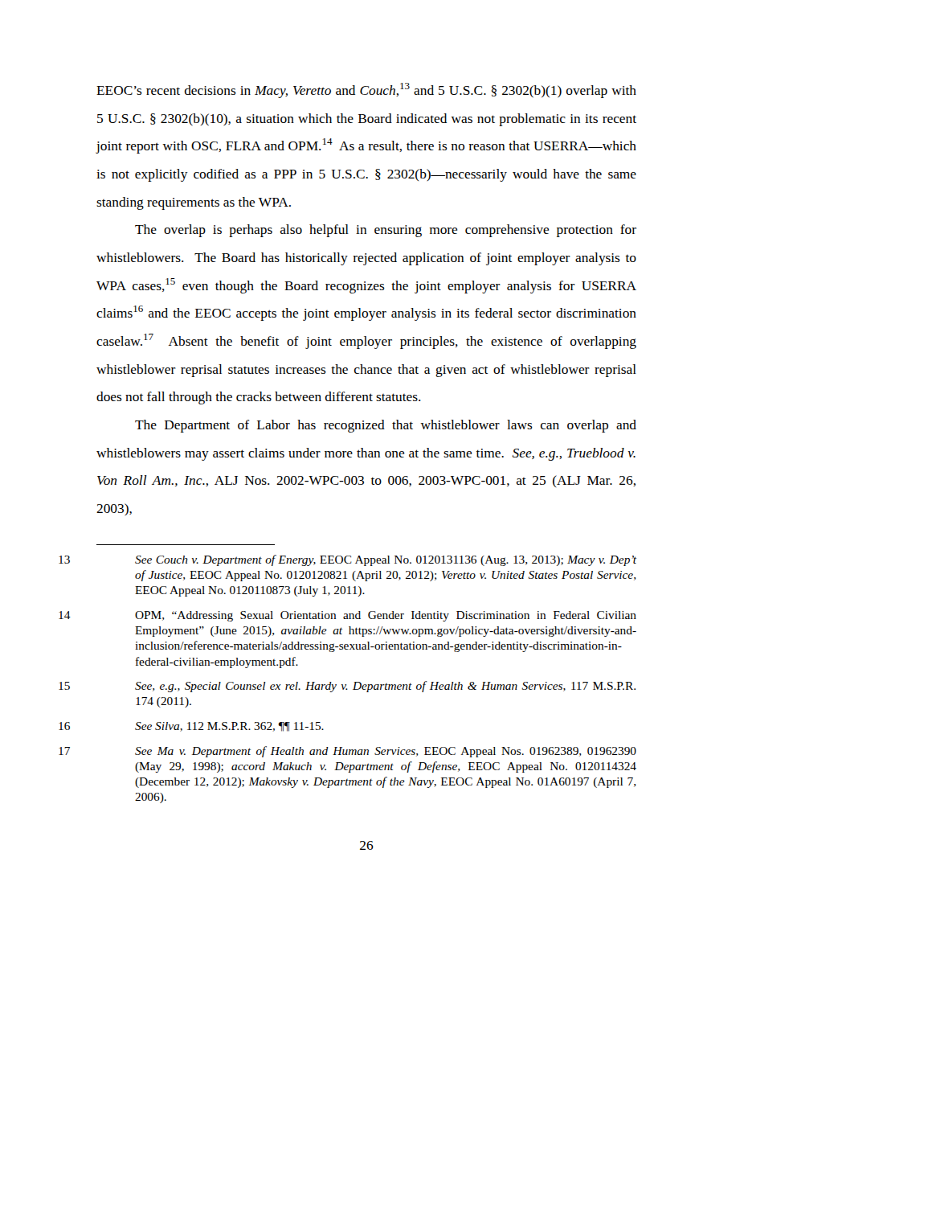EEOC’s recent decisions in Macy, Veretto and Couch,13 and 5 U.S.C. § 2302(b)(1) overlap with 5 U.S.C. § 2302(b)(10), a situation which the Board indicated was not problematic in its recent joint report with OSC, FLRA and OPM.14 As a result, there is no reason that USERRA—which is not explicitly codified as a PPP in 5 U.S.C. § 2302(b)—necessarily would have the same standing requirements as the WPA.
The overlap is perhaps also helpful in ensuring more comprehensive protection for whistleblowers. The Board has historically rejected application of joint employer analysis to WPA cases,15 even though the Board recognizes the joint employer analysis for USERRA claims16 and the EEOC accepts the joint employer analysis in its federal sector discrimination caselaw.17 Absent the benefit of joint employer principles, the existence of overlapping whistleblower reprisal statutes increases the chance that a given act of whistleblower reprisal does not fall through the cracks between different statutes.
The Department of Labor has recognized that whistleblower laws can overlap and whistleblowers may assert claims under more than one at the same time. See, e.g., Trueblood v. Von Roll Am., Inc., ALJ Nos. 2002-WPC-003 to 006, 2003-WPC-001, at 25 (ALJ Mar. 26, 2003),
13 See Couch v. Department of Energy, EEOC Appeal No. 0120131136 (Aug. 13, 2013); Macy v. Dep’t of Justice, EEOC Appeal No. 0120120821 (April 20, 2012); Veretto v. United States Postal Service, EEOC Appeal No. 0120110873 (July 1, 2011).
14 OPM, “Addressing Sexual Orientation and Gender Identity Discrimination in Federal Civilian Employment” (June 2015), available at https://www.opm.gov/policy-data-oversight/diversity-and-inclusion/reference-materials/addressing-sexual-orientation-and-gender-identity-discrimination-in-federal-civilian-employment.pdf.
15 See, e.g., Special Counsel ex rel. Hardy v. Department of Health & Human Services, 117 M.S.P.R. 174 (2011).
16 See Silva, 112 M.S.P.R. 362, ¶¶ 11-15.
17 See Ma v. Department of Health and Human Services, EEOC Appeal Nos. 01962389, 01962390 (May 29, 1998); accord Makuch v. Department of Defense, EEOC Appeal No. 0120114324 (December 12, 2012); Makovsky v. Department of the Navy, EEOC Appeal No. 01A60197 (April 7, 2006).
26